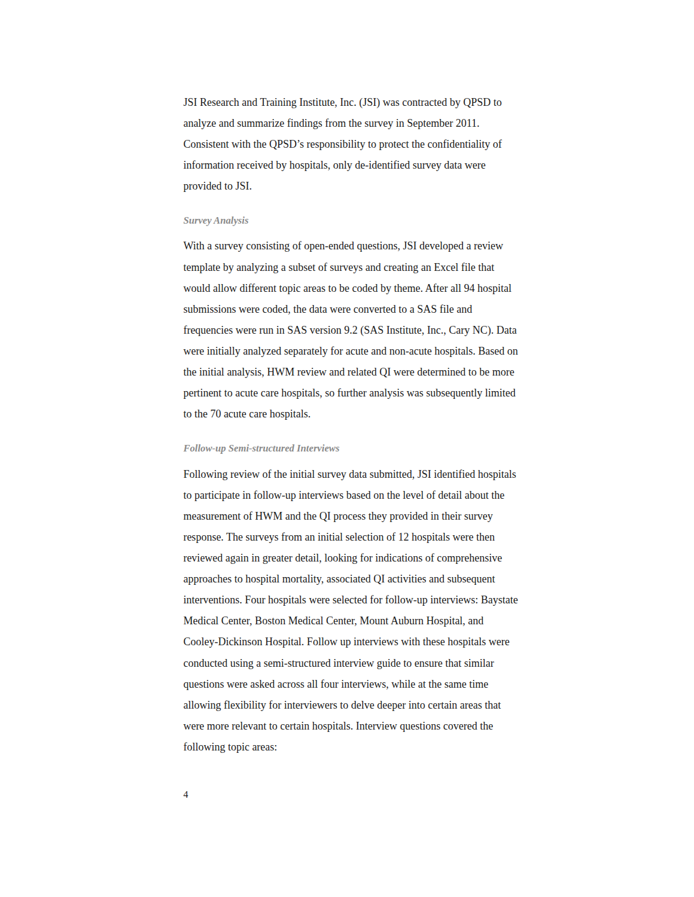JSI Research and Training Institute, Inc. (JSI) was contracted by QPSD to analyze and summarize findings from the survey in September 2011. Consistent with the QPSD’s responsibility to protect the confidentiality of information received by hospitals, only de-identified survey data were provided to JSI.
Survey Analysis
With a survey consisting of open-ended questions, JSI developed a review template by analyzing a subset of surveys and creating an Excel file that would allow different topic areas to be coded by theme. After all 94 hospital submissions were coded, the data were converted to a SAS file and frequencies were run in SAS version 9.2 (SAS Institute, Inc., Cary NC). Data were initially analyzed separately for acute and non-acute hospitals. Based on the initial analysis, HWM review and related QI were determined to be more pertinent to acute care hospitals, so further analysis was subsequently limited to the 70 acute care hospitals.
Follow-up Semi-structured Interviews
Following review of the initial survey data submitted, JSI identified hospitals to participate in follow-up interviews based on the level of detail about the measurement of HWM and the QI process they provided in their survey response. The surveys from an initial selection of 12 hospitals were then reviewed again in greater detail, looking for indications of comprehensive approaches to hospital mortality, associated QI activities and subsequent interventions. Four hospitals were selected for follow-up interviews: Baystate Medical Center, Boston Medical Center, Mount Auburn Hospital, and Cooley-Dickinson Hospital. Follow up interviews with these hospitals were conducted using a semi-structured interview guide to ensure that similar questions were asked across all four interviews, while at the same time allowing flexibility for interviewers to delve deeper into certain areas that were more relevant to certain hospitals. Interview questions covered the following topic areas:
4